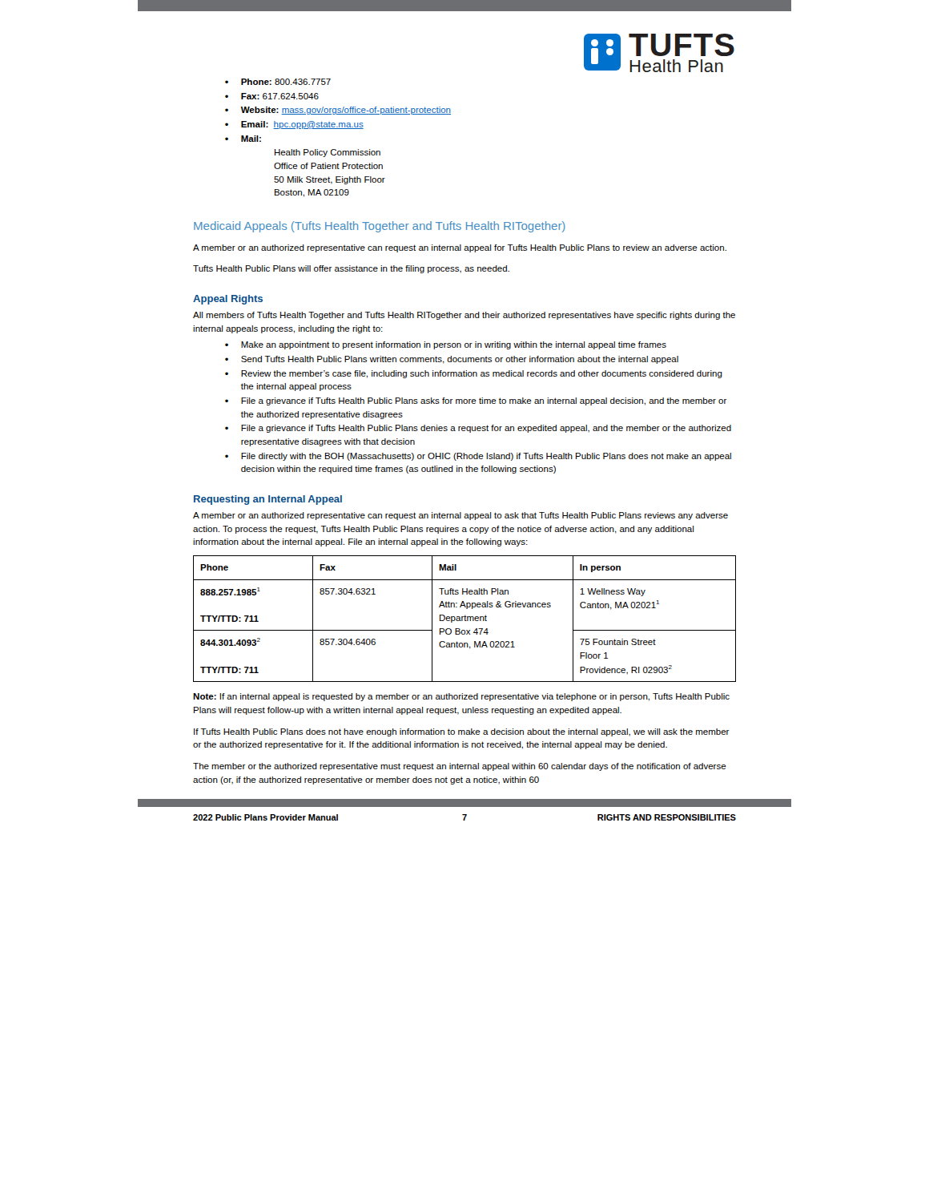TUFTS
Health Plan
Phone: 800.436.7757
Fax: 617.624.5046
Website: mass.gov/orgs/office-of-patient-protection
Email: hpc.opp@state.ma.us
Mail:
Health Policy Commission
Office of Patient Protection
50 Milk Street, Eighth Floor
Boston, MA 02109
Medicaid Appeals (Tufts Health Together and Tufts Health RITogether)
A member or an authorized representative can request an internal appeal for Tufts Health Public Plans to review an adverse action.
Tufts Health Public Plans will offer assistance in the filing process, as needed.
Appeal Rights
All members of Tufts Health Together and Tufts Health RITogether and their authorized representatives have specific rights during the internal appeals process, including the right to:
Make an appointment to present information in person or in writing within the internal appeal time frames
Send Tufts Health Public Plans written comments, documents or other information about the internal appeal
Review the member’s case file, including such information as medical records and other documents considered during the internal appeal process
File a grievance if Tufts Health Public Plans asks for more time to make an internal appeal decision, and the member or the authorized representative disagrees
File a grievance if Tufts Health Public Plans denies a request for an expedited appeal, and the member or the authorized representative disagrees with that decision
File directly with the BOH (Massachusetts) or OHIC (Rhode Island) if Tufts Health Public Plans does not make an appeal decision within the required time frames (as outlined in the following sections)
Requesting an Internal Appeal
A member or an authorized representative can request an internal appeal to ask that Tufts Health Public Plans reviews any adverse action. To process the request, Tufts Health Public Plans requires a copy of the notice of adverse action, and any additional information about the internal appeal. File an internal appeal in the following ways:
| Phone | Fax | Mail | In person |
| --- | --- | --- | --- |
| 888.257.1985 1 TTY/TTD: 711 | 857.304.6321 | Tufts Health Plan Attn: Appeals & Grievances Department PO Box 474 Canton, MA 02021 | 1 Wellness Way Canton, MA 02021 1 |
| 844.301.4093 2 TTY/TTD: 711 | 857.304.6406 | 75 Fountain Street Floor 1 Providence, RI 02903 2 |
Note: If an internal appeal is requested by a member or an authorized representative via telephone or in person, Tufts Health Public Plans will request follow-up with a written internal appeal request, unless requesting an expedited appeal.
If Tufts Health Public Plans does not have enough information to make a decision about the internal appeal, we will ask the member or the authorized representative for it. If the additional information is not received, the internal appeal may be denied.
The member or the authorized representative must request an internal appeal within 60 calendar days of the notification of adverse action (or, if the authorized representative or member does not get a notice, within 60
2022 Public Plans Provider Manual
7
RIGHTS AND RESPONSIBILITIES